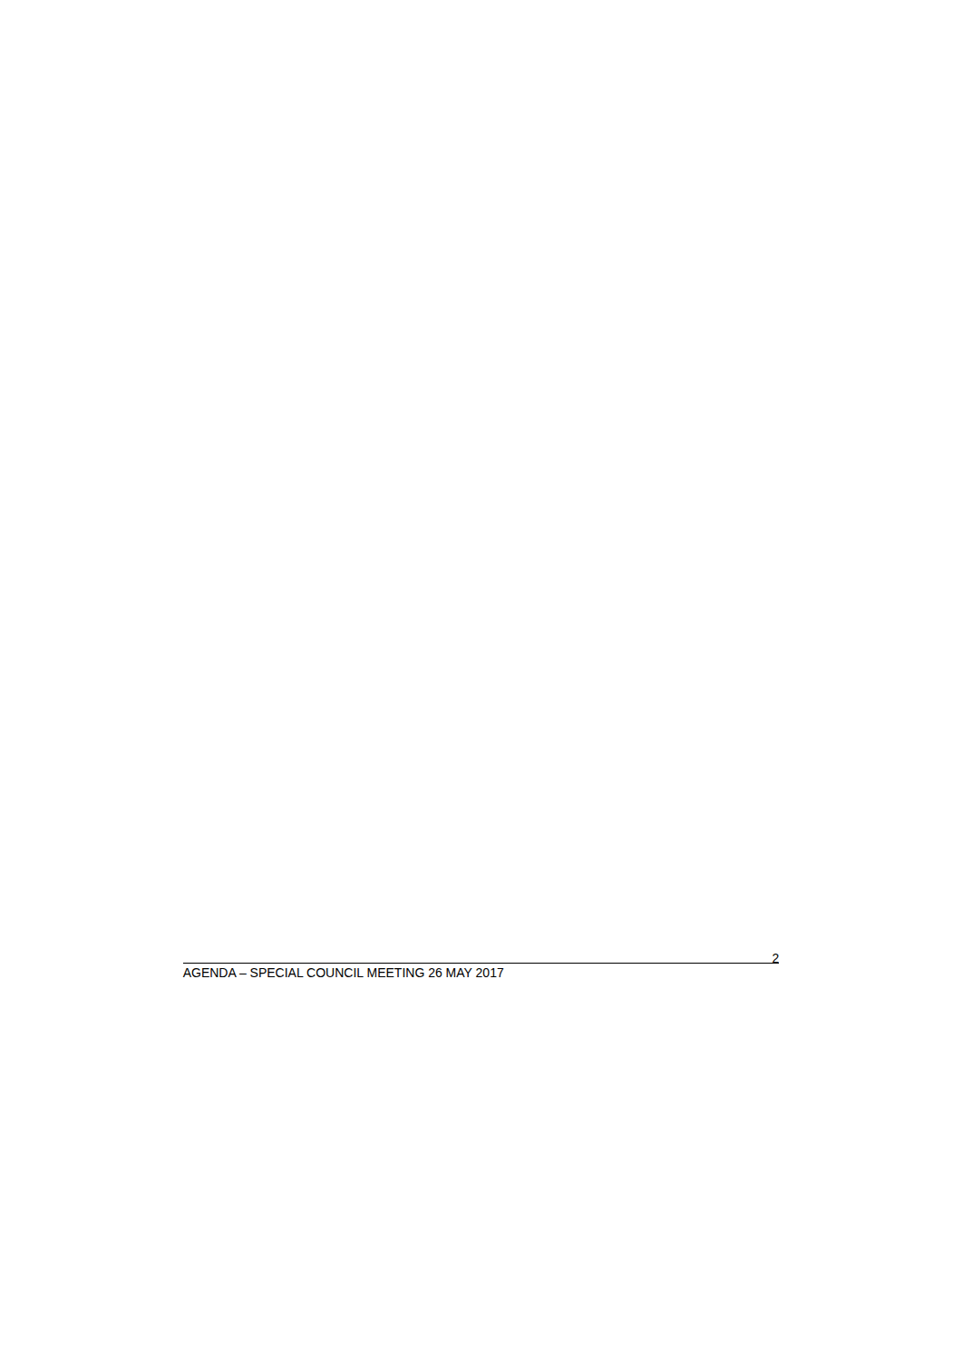2
AGENDA – SPECIAL COUNCIL MEETING 26 MAY 2017